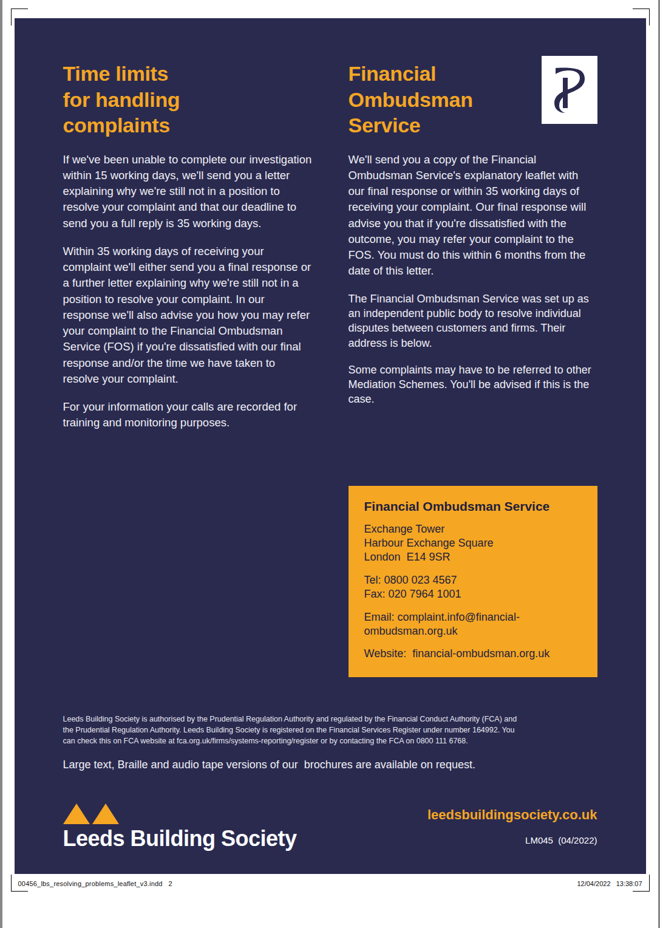Time limits
for handling
complaints
If we've been unable to complete our investigation within 15 working days, we'll send you a letter explaining why we're still not in a position to resolve your complaint and that our deadline to send you a full reply is 35 working days.
Within 35 working days of receiving your complaint we'll either send you a final response or a further letter explaining why we're still not in a position to resolve your complaint. In our response we'll also advise you how you may refer your complaint to the Financial Ombudsman Service (FOS) if you're dissatisfied with our final response and/or the time we have taken to resolve your complaint.
For your information your calls are recorded for training and monitoring purposes.
Financial
Ombudsman
Service
We'll send you a copy of the Financial Ombudsman Service's explanatory leaflet with our final response or within 35 working days of receiving your complaint. Our final response will advise you that if you're dissatisfied with the outcome, you may refer your complaint to the FOS. You must do this within 6 months from the date of this letter.
The Financial Ombudsman Service was set up as an independent public body to resolve individual disputes between customers and firms. Their address is below.
Some complaints may have to be referred to other Mediation Schemes. You'll be advised if this is the case.
Financial Ombudsman Service
Exchange Tower
Harbour Exchange Square
London E14 9SR
Tel: 0800 023 4567
Fax: 020 7964 1001
Email: complaint.info@financial-ombudsman.org.uk
Website: financial-ombudsman.org.uk
Leeds Building Society is authorised by the Prudential Regulation Authority and regulated by the Financial Conduct Authority (FCA) and the Prudential Regulation Authority. Leeds Building Society is registered on the Financial Services Register under number 164992. You can check this on FCA website at fca.org.uk/firms/systems-reporting/register or by contacting the FCA on 0800 111 6768.
Large text, Braille and audio tape versions of our brochures are available on request.
Leeds Building Society
leedsbuildingsociety.co.uk
LM045 (04/2022)
00456_lbs_resolving_problems_leaflet_v3.indd 2 12/04/2022 13:38:07